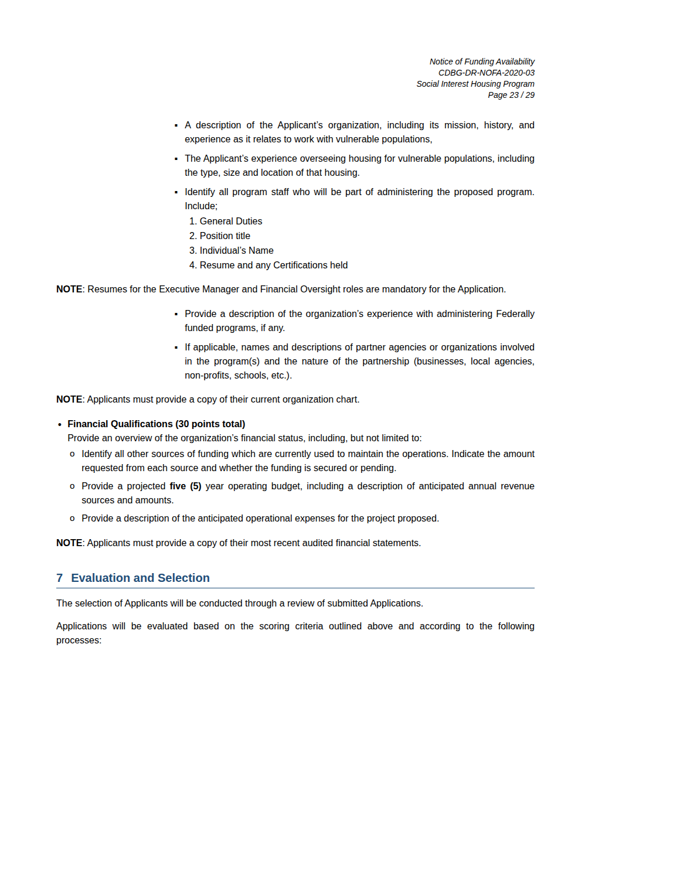Notice of Funding Availability
CDBG-DR-NOFA-2020-03
Social Interest Housing Program
Page 23 / 29
A description of the Applicant’s organization, including its mission, history, and experience as it relates to work with vulnerable populations,
The Applicant’s experience overseeing housing for vulnerable populations, including the type, size and location of that housing.
Identify all program staff who will be part of administering the proposed program. Include;
General Duties
Position title
Individual’s Name
Resume and any Certifications held
NOTE: Resumes for the Executive Manager and Financial Oversight roles are mandatory for the Application.
Provide a description of the organization’s experience with administering Federally funded programs, if any.
If applicable, names and descriptions of partner agencies or organizations involved in the program(s) and the nature of the partnership (businesses, local agencies, non-profits, schools, etc.).
NOTE: Applicants must provide a copy of their current organization chart.
Financial Qualifications (30 points total)
Provide an overview of the organization’s financial status, including, but not limited to:
Identify all other sources of funding which are currently used to maintain the operations. Indicate the amount requested from each source and whether the funding is secured or pending.
Provide a projected five (5) year operating budget, including a description of anticipated annual revenue sources and amounts.
Provide a description of the anticipated operational expenses for the project proposed.
NOTE: Applicants must provide a copy of their most recent audited financial statements.
7 Evaluation and Selection
The selection of Applicants will be conducted through a review of submitted Applications.
Applications will be evaluated based on the scoring criteria outlined above and according to the following processes: